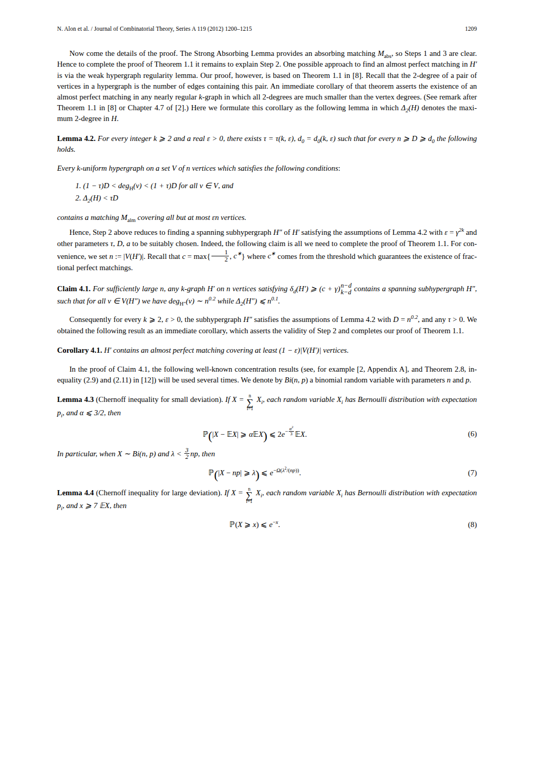N. Alon et al. / Journal of Combinatorial Theory, Series A 119 (2012) 1200–1215 1209
Now come the details of the proof. The Strong Absorbing Lemma provides an absorbing matching Mabs, so Steps 1 and 3 are clear. Hence to complete the proof of Theorem 1.1 it remains to explain Step 2. One possible approach to find an almost perfect matching in H′ is via the weak hypergraph regularity lemma. Our proof, however, is based on Theorem 1.1 in [8]. Recall that the 2-degree of a pair of vertices in a hypergraph is the number of edges containing this pair. An immediate corollary of that theorem asserts the existence of an almost perfect matching in any nearly regular k-graph in which all 2-degrees are much smaller than the vertex degrees. (See remark after Theorem 1.1 in [8] or Chapter 4.7 of [2].) Here we formulate this corollary as the following lemma in which Δ2(H) denotes the maximum 2-degree in H.
Lemma 4.2. For every integer k ⩾ 2 and a real ε > 0, there exists τ = τ(k, ε), d0 = d0(k, ε) such that for every n ⩾ D ⩾ d0 the following holds.
Every k-uniform hypergraph on a set V of n vertices which satisfies the following conditions:
(1 − τ)D < degH(v) < (1 + τ)D for all v ∈ V, and
Δ2(H) < τD
contains a matching Malm covering all but at most εn vertices.
Hence, Step 2 above reduces to finding a spanning subhypergraph H″ of H′ satisfying the assumptions of Lemma 4.2 with ε = γ2k and other parameters τ, D, a to be suitably chosen. Indeed, the following claim is all we need to complete the proof of Theorem 1.1. For convenience, we set n := |V(H′)|. Recall that c = max{12, c∗} where c∗ comes from the threshold which guarantees the existence of fractional perfect matchings.
Claim 4.1. For sufficiently large n, any k-graph H′ on n vertices satisfying δd(H′) ⩾ (c + γ)n−d k−d contains a spanning subhypergraph H″, such that for all v ∈ V(H″) we have degH″(v) ∼ n0.2 while Δ2(H″) ⩽ n0.1.
Consequently for every k ⩾ 2, ε > 0, the subhypergraph H″ satisfies the assumptions of Lemma 4.2 with D = n0.2, and any τ > 0. We obtained the following result as an immediate corollary, which asserts the validity of Step 2 and completes our proof of Theorem 1.1.
Corollary 4.1. H′ contains an almost perfect matching covering at least (1 − ε)|V(H′)| vertices.
In the proof of Claim 4.1, the following well-known concentration results (see, for example [2, Appendix A], and Theorem 2.8, inequality (2.9) and (2.11) in [12]) will be used several times. We denote by Bi(n, p) a binomial random variable with parameters n and p.
Lemma 4.3 (Chernoff inequality for small deviation). If X = ∑ni=1 Xi, each random variable Xi has Bernoulli distribution with expectation pi, and α ⩽ 3/2, then
ℙ(|X − 𝔼X| ⩾ α 𝔼X) ⩽ 2e−α23𝔼X. (6)
In particular, when X ∼ Bi(n, p) and λ < 32 np, then
ℙ(|X − np| ⩾ λ) ⩽ e−Ω(λ2/(np)). (7)
Lemma 4.4 (Chernoff inequality for large deviation). If X = ∑ni=1 Xi, each random variable Xi has Bernoulli distribution with expectation pi, and x ⩾ 7 𝔼X, then
ℙ(X ⩾ x) ⩽ e−x. (8)